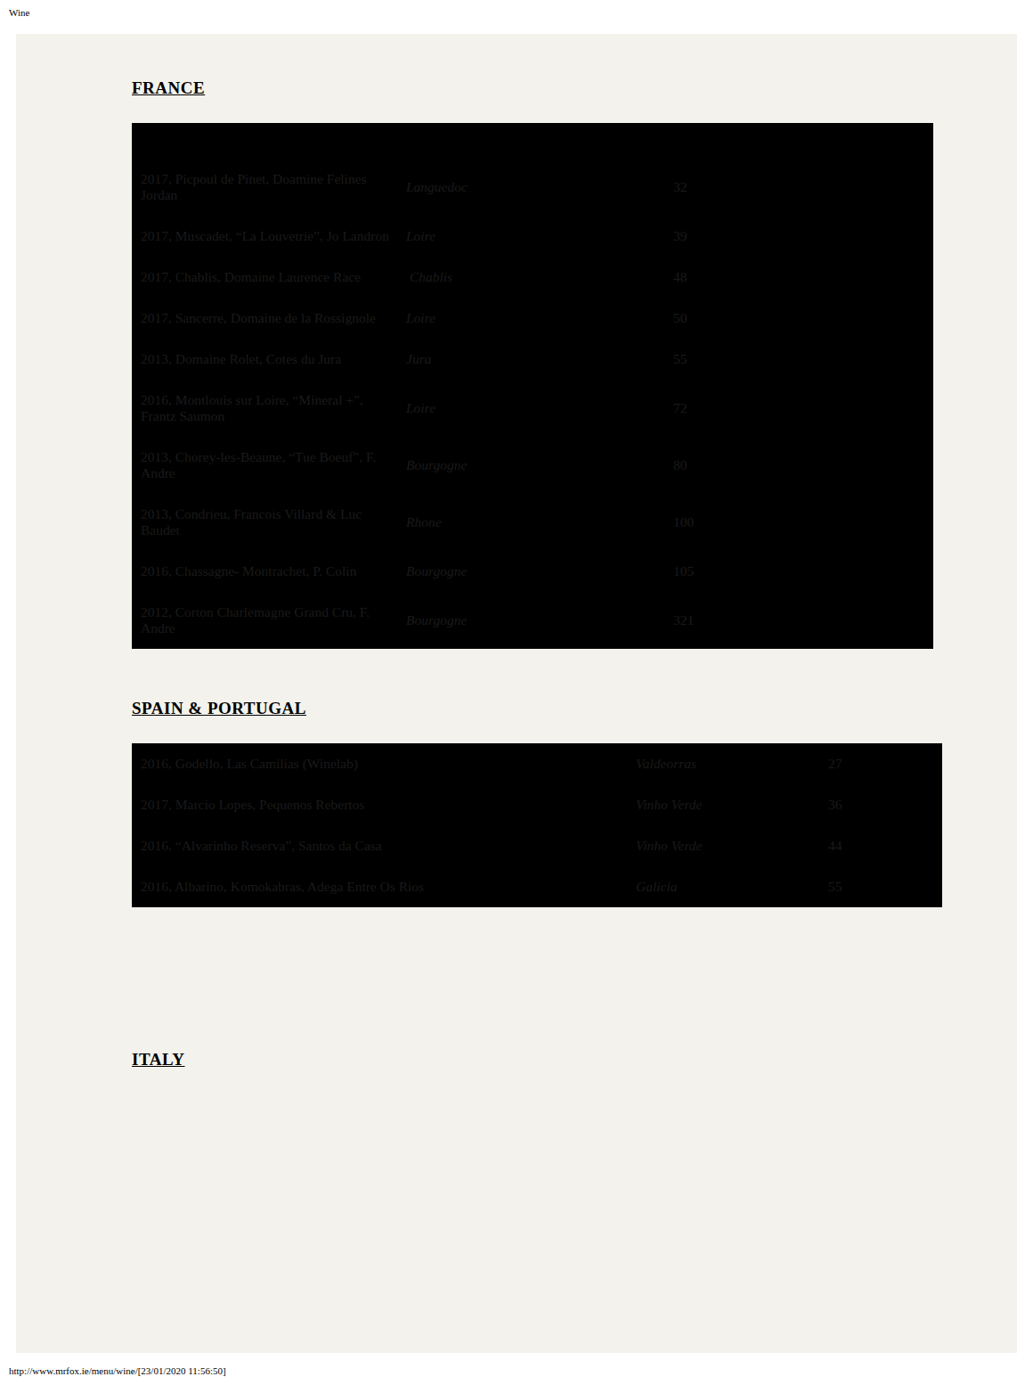Wine
FRANCE
| 2017, Picpoul de Pinet, Doamine Felines Jordan | Languedoc | 32 |
| 2017, Muscadet, “La Louvetrie”, Jo Landron | Loire | 39 |
| 2017, Chablis, Domaine Laurence Race | Chablis | 48 |
| 2017, Sancerre, Domaine de la Rossignole | Loire | 50 |
| 2013, Domaine Rolet, Cotes du Jura | Jura | 55 |
| 2016, Montlouis sur Loire, “Mineral +”, Frantz Saumon | Loire | 72 |
| 2013, Chorey-les-Beaune, “Tue Boeuf”, F. Andre | Bourgogne | 80 |
| 2013, Condrieu, Francois Villard & Luc Baudet | Rhone | 100 |
| 2016, Chassagne- Montrachet, P. Colin | Bourgogne | 105 |
| 2012, Corton Charlemagne Grand Cru, F. Andre | Bourgogne | 321 |
SPAIN & PORTUGAL
| 2016, Godello, Las Camilias (Winelab) | Valdeorras | 27 |
| 2017, Marcio Lopes, Pequenos Rebertos | Vinho Verde | 36 |
| 2016, “Alvarinho Reserva”, Santos da Casa | Vinho Verde | 44 |
| 2016, Albarino, Komokabras, Adega Entre Os Rios | Galicia | 55 |
ITALY
http://www.mrfox.ie/menu/wine/[23/01/2020 11:56:50]